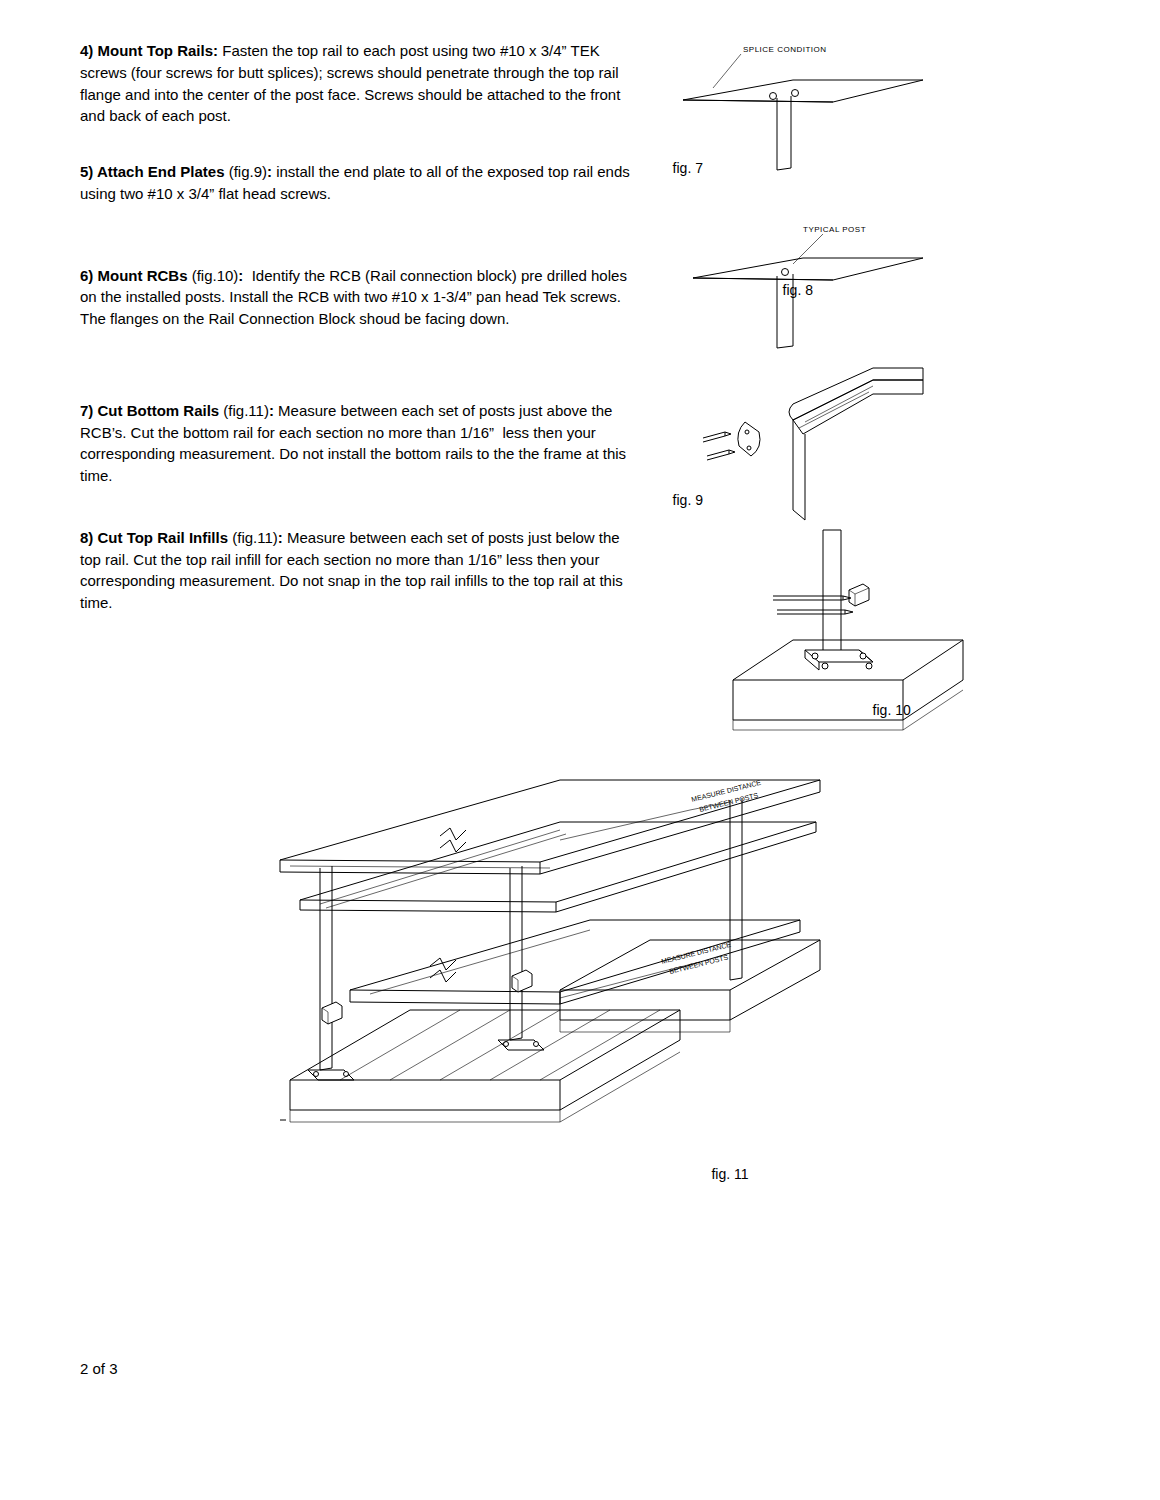4) Mount Top Rails: Fasten the top rail to each post using two #10 x 3/4” TEK screws (four screws for butt splices); screws should penetrate through the top rail flange and into the center of the post face. Screws should be attached to the front and back of each post.
5) Attach End Plates (fig.9): install the end plate to all of the exposed top rail ends using two #10 x 3/4” flat head screws.
6) Mount RCBs (fig.10): Identify the RCB (Rail connection block) pre drilled holes on the installed posts. Install the RCB with two #10 x 1-3/4” pan head Tek screws. The flanges on the Rail Connection Block shoud be facing down.
7) Cut Bottom Rails (fig.11): Measure between each set of posts just above the RCB’s. Cut the bottom rail for each section no more than 1/16” less then your corresponding measurement. Do not install the bottom rails to the the frame at this time.
8) Cut Top Rail Infills (fig.11): Measure between each set of posts just below the top rail. Cut the top rail infill for each section no more than 1/16” less then your corresponding measurement. Do not snap in the top rail infills to the top rail at this time.
SPLICE CONDITION
fig. 7
TYPICAL POST
fig. 8
fig. 9
fig. 10
MEASURE DISTANCE BETWEEN POSTS MEASURE DISTANCE BETWEEN POSTS
fig. 11
2 of 3